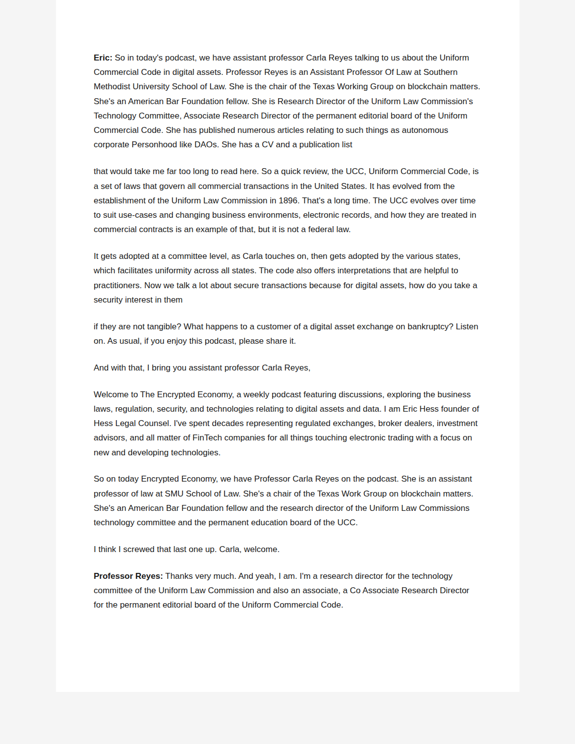Eric: So in today's podcast, we have assistant professor Carla Reyes talking to us about the Uniform Commercial Code in digital assets. Professor Reyes is an Assistant Professor Of Law at Southern Methodist University School of Law. She is the chair of the Texas Working Group on blockchain matters. She's an American Bar Foundation fellow. She is Research Director of the Uniform Law Commission's Technology Committee, Associate Research Director of the permanent editorial board of the Uniform Commercial Code. She has published numerous articles relating to such things as autonomous corporate Personhood like DAOs. She has a CV and a publication list
that would take me far too long to read here. So a quick review, the UCC, Uniform Commercial Code, is a set of laws that govern all commercial transactions in the United States. It has evolved from the establishment of the Uniform Law Commission in 1896. That's a long time. The UCC evolves over time to suit use-cases and changing business environments, electronic records, and how they are treated in commercial contracts is an example of that, but it is not a federal law.
It gets adopted at a committee level, as Carla touches on, then gets adopted by the various states, which facilitates uniformity across all states. The code also offers interpretations that are helpful to practitioners. Now we talk a lot about secure transactions because for digital assets, how do you take a security interest in them
if they are not tangible? What happens to a customer of a digital asset exchange on bankruptcy? Listen on. As usual, if you enjoy this podcast, please share it.
And with that, I bring you assistant professor Carla Reyes,
Welcome to The Encrypted Economy, a weekly podcast featuring discussions, exploring the business laws, regulation, security, and technologies relating to digital assets and data. I am Eric Hess founder of Hess Legal Counsel. I've spent decades representing regulated exchanges, broker dealers, investment advisors, and all matter of FinTech companies for all things touching electronic trading with a focus on new and developing technologies.
So on today Encrypted Economy, we have Professor Carla Reyes on the podcast. She is an assistant professor of law at SMU School of Law. She's a chair of the Texas Work Group on blockchain matters. She's an American Bar Foundation fellow and the research director of the Uniform Law Commissions technology committee and the permanent education board of the UCC.
I think I screwed that last one up. Carla, welcome.
Professor Reyes: Thanks very much. And yeah, I am. I'm a research director for the technology committee of the Uniform Law Commission and also an associate, a Co Associate Research Director for the permanent editorial board of the Uniform Commercial Code.